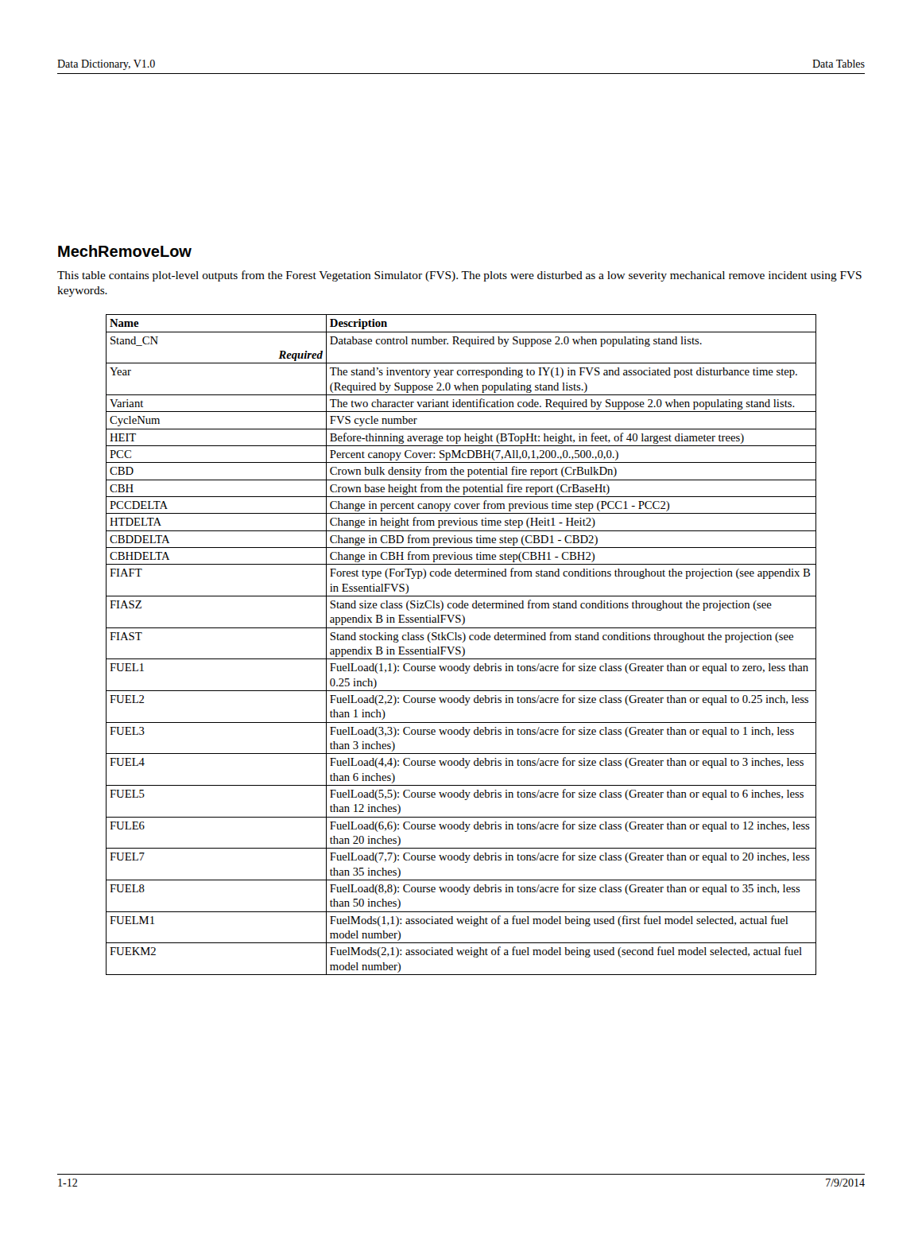Data Dictionary, V1.0
Data Tables
MechRemoveLow
This table contains plot-level outputs from the Forest Vegetation Simulator (FVS). The plots were disturbed as a low severity mechanical remove incident using FVS keywords.
| Name | Description |
| --- | --- |
| Stand_CN Required | Database control number. Required by Suppose 2.0 when populating stand lists. |
| Year | The stand’s inventory year corresponding to IY(1) in FVS and associated post disturbance time step. (Required by Suppose 2.0 when populating stand lists.) |
| Variant | The two character variant identification code. Required by Suppose 2.0 when populating stand lists. |
| CycleNum | FVS cycle number |
| HEIT | Before-thinning average top height (BTopHt: height, in feet, of 40 largest diameter trees) |
| PCC | Percent canopy Cover: SpMcDBH(7,All,0,1,200.,0.,500.,0,0.) |
| CBD | Crown bulk density from the potential fire report (CrBulkDn) |
| CBH | Crown base height from the potential fire report (CrBaseHt) |
| PCCDELTA | Change in percent canopy cover from previous time step (PCC1 - PCC2) |
| HTDELTA | Change in height from previous time step (Heit1 - Heit2) |
| CBDDELTA | Change in CBD from previous time step (CBD1 - CBD2) |
| CBHDELTA | Change in CBH from previous time step(CBH1 - CBH2) |
| FIAFT | Forest type (ForTyp) code determined from stand conditions throughout the projection (see appendix B in EssentialFVS) |
| FIASZ | Stand size class (SizCls) code determined from stand conditions throughout the projection (see appendix B in EssentialFVS) |
| FIAST | Stand stocking class (StkCls) code determined from stand conditions throughout the projection (see appendix B in EssentialFVS) |
| FUEL1 | FuelLoad(1,1): Course woody debris in tons/acre for size class (Greater than or equal to zero, less than 0.25 inch) |
| FUEL2 | FuelLoad(2,2): Course woody debris in tons/acre for size class (Greater than or equal to 0.25 inch, less than 1 inch) |
| FUEL3 | FuelLoad(3,3): Course woody debris in tons/acre for size class (Greater than or equal to 1 inch, less than 3 inches) |
| FUEL4 | FuelLoad(4,4): Course woody debris in tons/acre for size class (Greater than or equal to 3 inches, less than 6 inches) |
| FUEL5 | FuelLoad(5,5): Course woody debris in tons/acre for size class (Greater than or equal to 6 inches, less than 12 inches) |
| FULE6 | FuelLoad(6,6): Course woody debris in tons/acre for size class (Greater than or equal to 12 inches, less than 20 inches) |
| FUEL7 | FuelLoad(7,7): Course woody debris in tons/acre for size class (Greater than or equal to 20 inches, less than 35 inches) |
| FUEL8 | FuelLoad(8,8): Course woody debris in tons/acre for size class (Greater than or equal to 35 inch, less than 50 inches) |
| FUELM1 | FuelMods(1,1): associated weight of a fuel model being used (first fuel model selected, actual fuel model number) |
| FUEKM2 | FuelMods(2,1): associated weight of a fuel model being used (second fuel model selected, actual fuel model number) |
1-12
7/9/2014